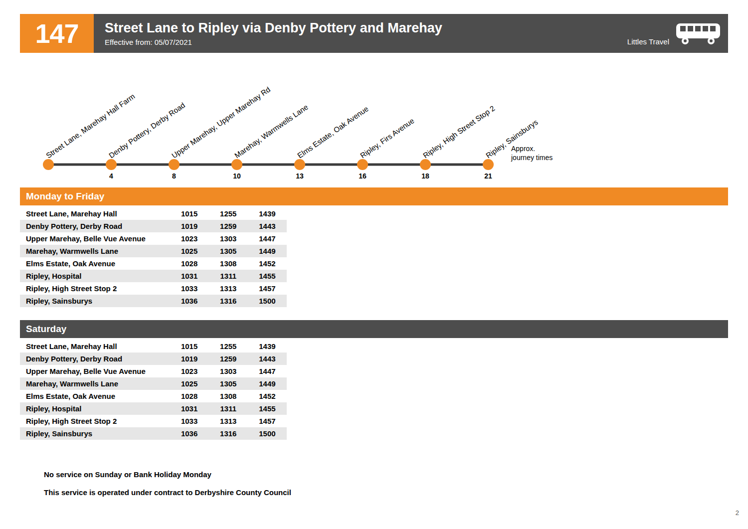147
Street Lane to Ripley via Denby Pottery and Marehay
Effective from: 05/07/2021
Littles Travel
4 8 10 13 16 18 21 Street Lane, Marehay Hall Farm Denby Pottery, Derby Road Upper Marehay, Upper Marehay Rd Marehay, Warmwells Lane Elms Estate, Oak Avenue Ripley, Firs Avenue Ripley, High Street Stop 2 Ripley, Sainsburys
Approx.
journey times
Monday to Friday
| Street Lane, Marehay Hall | 1015 | 1255 | 1439 |
| Denby Pottery, Derby Road | 1019 | 1259 | 1443 |
| Upper Marehay, Belle Vue Avenue | 1023 | 1303 | 1447 |
| Marehay, Warmwells Lane | 1025 | 1305 | 1449 |
| Elms Estate, Oak Avenue | 1028 | 1308 | 1452 |
| Ripley, Hospital | 1031 | 1311 | 1455 |
| Ripley, High Street Stop 2 | 1033 | 1313 | 1457 |
| Ripley, Sainsburys | 1036 | 1316 | 1500 |
Saturday
| Street Lane, Marehay Hall | 1015 | 1255 | 1439 |
| Denby Pottery, Derby Road | 1019 | 1259 | 1443 |
| Upper Marehay, Belle Vue Avenue | 1023 | 1303 | 1447 |
| Marehay, Warmwells Lane | 1025 | 1305 | 1449 |
| Elms Estate, Oak Avenue | 1028 | 1308 | 1452 |
| Ripley, Hospital | 1031 | 1311 | 1455 |
| Ripley, High Street Stop 2 | 1033 | 1313 | 1457 |
| Ripley, Sainsburys | 1036 | 1316 | 1500 |
No service on Sunday or Bank Holiday Monday
This service is operated under contract to Derbyshire County Council
2